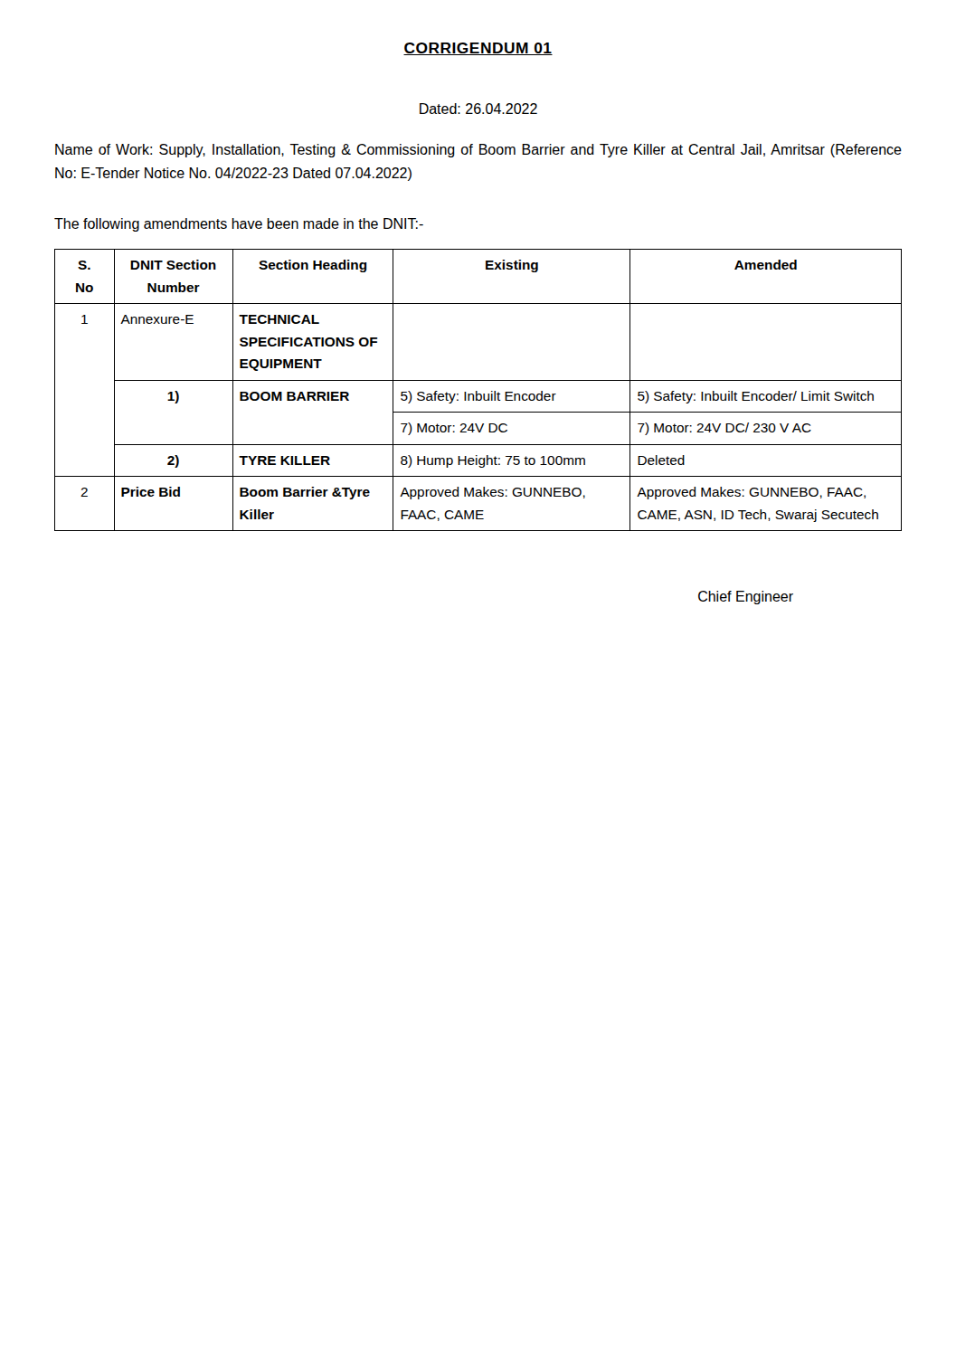CORRIGENDUM 01
Dated: 26.04.2022
Name of Work: Supply, Installation, Testing & Commissioning of Boom Barrier and Tyre Killer at Central Jail, Amritsar (Reference No: E-Tender Notice No. 04/2022-23 Dated 07.04.2022)
The following amendments have been made in the DNIT:-
| S. No | DNIT Section Number | Section Heading | Existing | Amended |
| --- | --- | --- | --- | --- |
| 1 | Annexure-E | TECHNICAL SPECIFICATIONS OF EQUIPMENT | | |
| 1) | BOOM BARRIER | 5) Safety: Inbuilt Encoder | 5) Safety: Inbuilt Encoder/ Limit Switch |
| | | 7) Motor: 24V DC | 7) Motor: 24V DC/ 230 V AC |
| 2) | TYRE KILLER | 8) Hump Height: 75 to 100mm | Deleted |
| 2 | Price Bid | Boom Barrier &Tyre Killer | Approved Makes: GUNNEBO, FAAC, CAME | Approved Makes: GUNNEBO, FAAC, CAME, ASN, ID Tech, Swaraj Secutech |
Chief Engineer